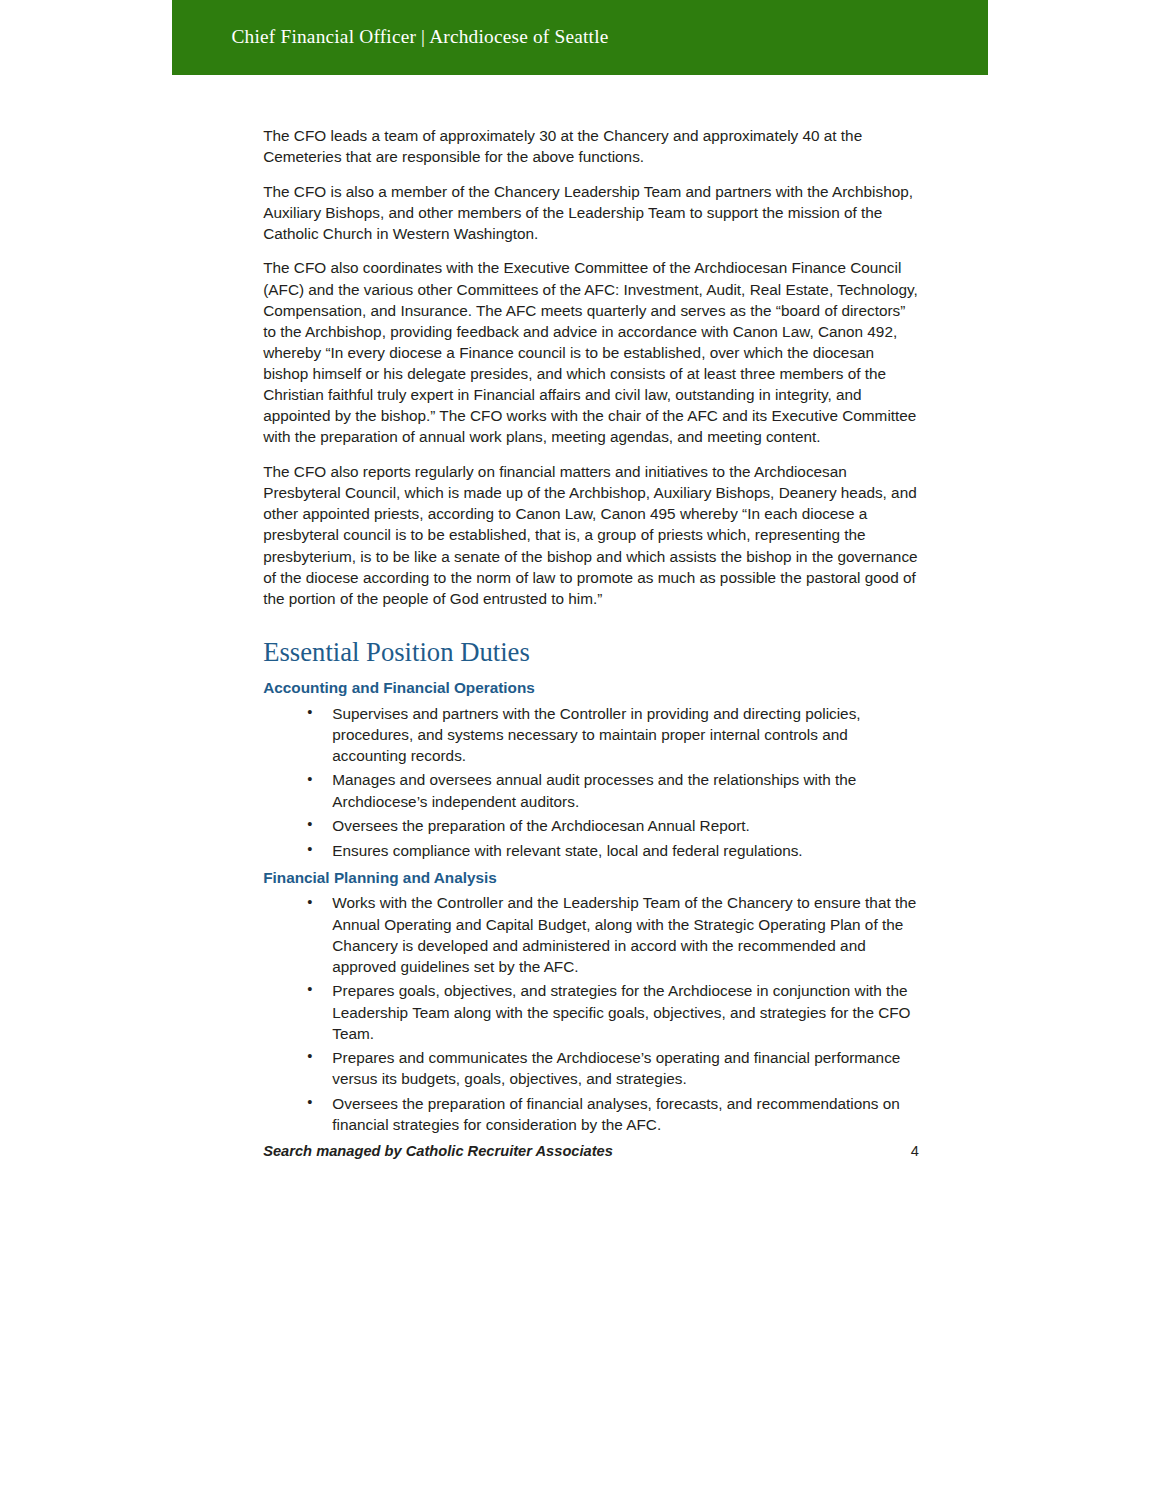Chief Financial Officer | Archdiocese of Seattle
The CFO leads a team of approximately 30 at the Chancery and approximately 40 at the Cemeteries that are responsible for the above functions.
The CFO is also a member of the Chancery Leadership Team and partners with the Archbishop, Auxiliary Bishops, and other members of the Leadership Team to support the mission of the Catholic Church in Western Washington.
The CFO also coordinates with the Executive Committee of the Archdiocesan Finance Council (AFC) and the various other Committees of the AFC: Investment, Audit, Real Estate, Technology, Compensation, and Insurance. The AFC meets quarterly and serves as the “board of directors” to the Archbishop, providing feedback and advice in accordance with Canon Law, Canon 492, whereby “In every diocese a Finance council is to be established, over which the diocesan bishop himself or his delegate presides, and which consists of at least three members of the Christian faithful truly expert in Financial affairs and civil law, outstanding in integrity, and appointed by the bishop.” The CFO works with the chair of the AFC and its Executive Committee with the preparation of annual work plans, meeting agendas, and meeting content.
The CFO also reports regularly on financial matters and initiatives to the Archdiocesan Presbyteral Council, which is made up of the Archbishop, Auxiliary Bishops, Deanery heads, and other appointed priests, according to Canon Law, Canon 495 whereby “In each diocese a presbyteral council is to be established, that is, a group of priests which, representing the presbyterium, is to be like a senate of the bishop and which assists the bishop in the governance of the diocese according to the norm of law to promote as much as possible the pastoral good of the portion of the people of God entrusted to him.”
Essential Position Duties
Accounting and Financial Operations
Supervises and partners with the Controller in providing and directing policies, procedures, and systems necessary to maintain proper internal controls and accounting records.
Manages and oversees annual audit processes and the relationships with the Archdiocese’s independent auditors.
Oversees the preparation of the Archdiocesan Annual Report.
Ensures compliance with relevant state, local and federal regulations.
Financial Planning and Analysis
Works with the Controller and the Leadership Team of the Chancery to ensure that the Annual Operating and Capital Budget, along with the Strategic Operating Plan of the Chancery is developed and administered in accord with the recommended and approved guidelines set by the AFC.
Prepares goals, objectives, and strategies for the Archdiocese in conjunction with the Leadership Team along with the specific goals, objectives, and strategies for the CFO Team.
Prepares and communicates the Archdiocese’s operating and financial performance versus its budgets, goals, objectives, and strategies.
Oversees the preparation of financial analyses, forecasts, and recommendations on financial strategies for consideration by the AFC.
Search managed by Catholic Recruiter Associates
4